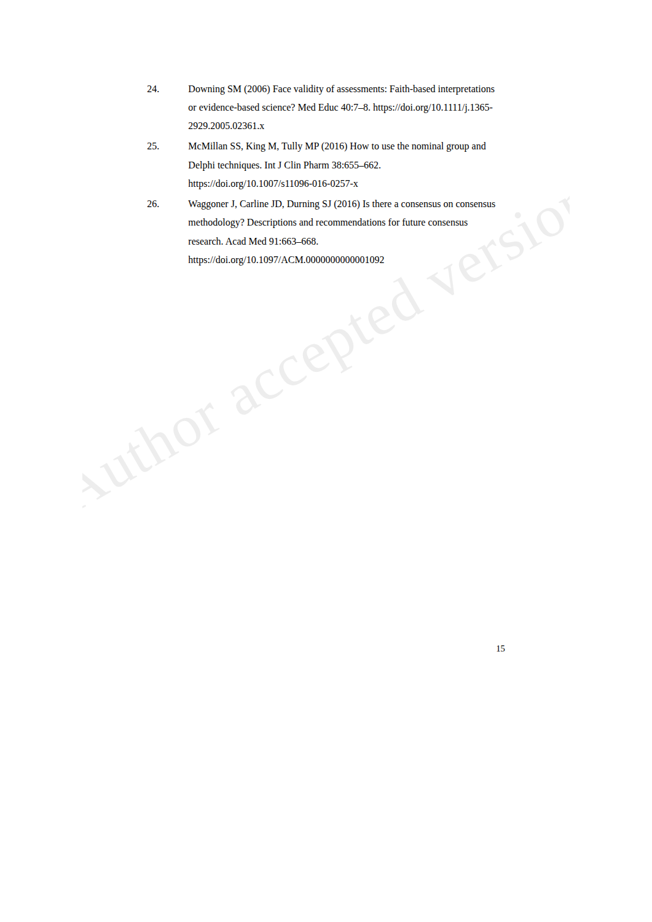Author accepted version
24. Downing SM (2006) Face validity of assessments: Faith-based interpretations or evidence-based science? Med Educ 40:7–8. https://doi.org/10.1111/j.1365-2929.2005.02361.x
25. McMillan SS, King M, Tully MP (2016) How to use the nominal group and Delphi techniques. Int J Clin Pharm 38:655–662. https://doi.org/10.1007/s11096-016-0257-x
26. Waggoner J, Carline JD, Durning SJ (2016) Is there a consensus on consensus methodology? Descriptions and recommendations for future consensus research. Acad Med 91:663–668. https://doi.org/10.1097/ACM.0000000000001092
15